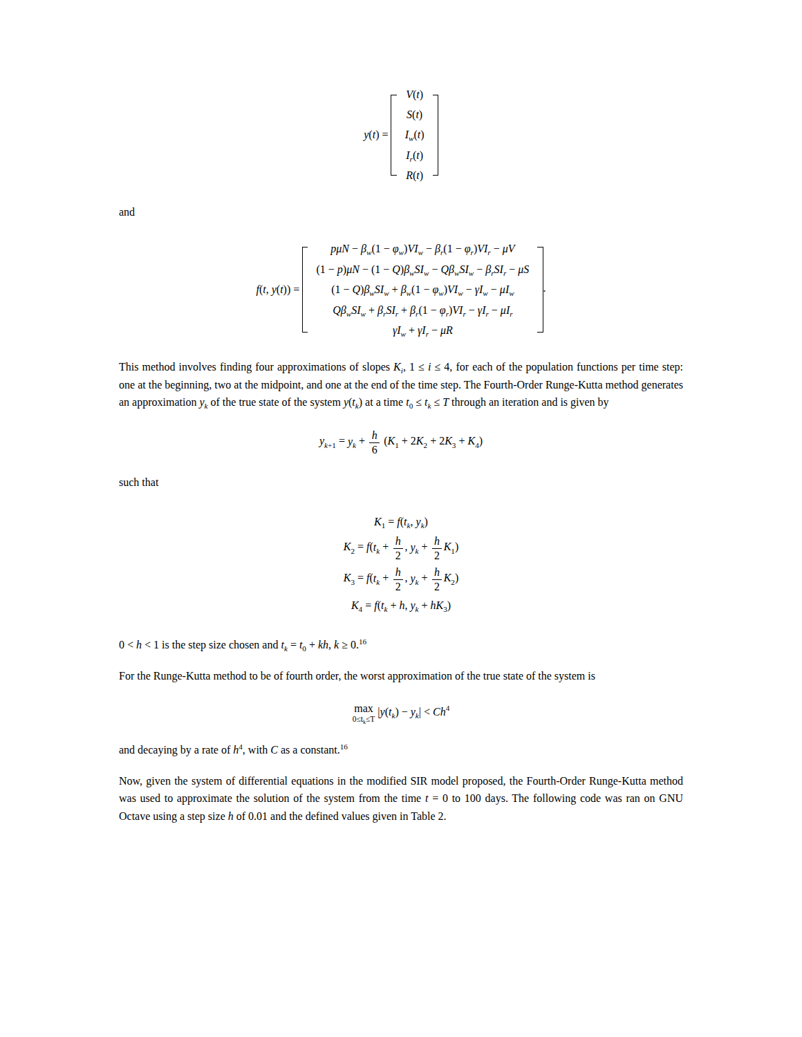y(t) =
| V ( t ) |
| S ( t ) |
| I w ( t ) |
| I r ( t ) |
| R ( t ) |
and
f(t, y(t)) =
| pμN − β w (1 − φ w ) VI w − β r (1 − φ r ) VI r − μV |
| (1 − p ) μN − (1 − Q ) β w SI w − Qβ w SI w − β r SI r − μS |
| (1 − Q ) β w SI w + β w (1 − φ w ) VI w − γI w − μI w |
| Qβ w SI w + β r SI r + β r (1 − φ r ) VI r − γI r − μI r |
| γI w + γI r − μR |
.
This method involves finding four approximations of slopes Ki, 1 ≤ i ≤ 4, for each of the population functions per time step: one at the beginning, two at the midpoint, and one at the end of the time step. The Fourth-Order Runge-Kutta method generates an approximation yk of the true state of the system y(tk) at a time t0 ≤ tk ≤ T through an iteration and is given by
yk+1 = yk + h 6 (K1 + 2K2 + 2K3 + K4)
such that
K1 = f(tk, yk)
K2 = f(tk + h 2, yk + h 2 K1)
K3 = f(tk + h 2, yk + h 2 K2)
K4 = f(tk + h, yk + hK3)
0 < h < 1 is the step size chosen and tk = t0 + kh, k ≥ 0.16
For the Runge-Kutta method to be of fourth order, the worst approximation of the true state of the system is
max 0≤tk≤T |y(tk) − yk| < Ch4
and decaying by a rate of h4, with C as a constant.16
Now, given the system of differential equations in the modified SIR model proposed, the Fourth-Order Runge-Kutta method was used to approximate the solution of the system from the time t = 0 to 100 days. The following code was ran on GNU Octave using a step size h of 0.01 and the defined values given in Table 2.